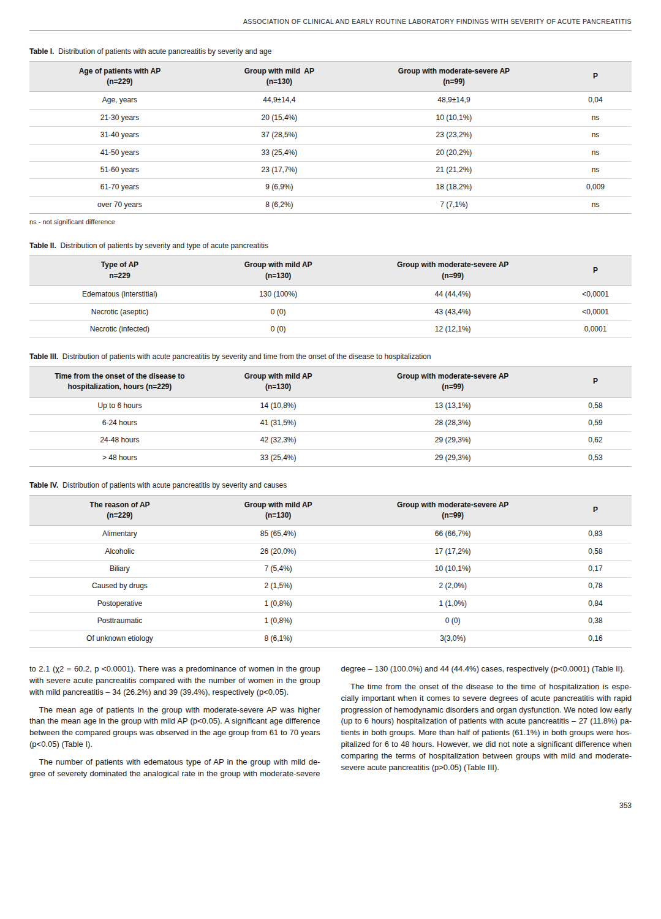Association of clinical and early routine laboratory findings with severity of acute pancreatitis
Table I. Distribution of patients with acute pancreatitis by severity and age
| Age of patients with AP (n=229) | Group with mild AP (n=130) | Group with moderate-severe AP (n=99) | P |
| --- | --- | --- | --- |
| Age, years | 44,9±14,4 | 48,9±14,9 | 0,04 |
| 21-30 years | 20 (15,4%) | 10 (10,1%) | ns |
| 31-40 years | 37 (28,5%) | 23 (23,2%) | ns |
| 41-50 years | 33 (25,4%) | 20 (20,2%) | ns |
| 51-60 years | 23 (17,7%) | 21 (21,2%) | ns |
| 61-70 years | 9 (6,9%) | 18 (18,2%) | 0,009 |
| over 70 years | 8 (6,2%) | 7 (7,1%) | ns |
ns - not significant difference
Table II. Distribution of patients by severity and type of acute pancreatitis
| Type of AP n=229 | Group with mild AP (n=130) | Group with moderate-severe AP (n=99) | P |
| --- | --- | --- | --- |
| Edematous (interstitial) | 130 (100%) | 44 (44,4%) | <0,0001 |
| Necrotic (aseptic) | 0 (0) | 43 (43,4%) | <0,0001 |
| Necrotic (infected) | 0 (0) | 12 (12,1%) | 0,0001 |
Table III. Distribution of patients with acute pancreatitis by severity and time from the onset of the disease to hospitalization
| Time from the onset of the disease to hospitalization, hours (n=229) | Group with mild AP (n=130) | Group with moderate-severe AP (n=99) | P |
| --- | --- | --- | --- |
| Up to 6 hours | 14 (10,8%) | 13 (13,1%) | 0,58 |
| 6-24 hours | 41 (31,5%) | 28 (28,3%) | 0,59 |
| 24-48 hours | 42 (32,3%) | 29 (29,3%) | 0,62 |
| > 48 hours | 33 (25,4%) | 29 (29,3%) | 0,53 |
Table IV. Distribution of patients with acute pancreatitis by severity and causes
| The reason of AP (n=229) | Group with mild AP (n=130) | Group with moderate-severe AP (n=99) | P |
| --- | --- | --- | --- |
| Alimentary | 85 (65,4%) | 66 (66,7%) | 0,83 |
| Alcoholic | 26 (20,0%) | 17 (17,2%) | 0,58 |
| Biliary | 7 (5,4%) | 10 (10,1%) | 0,17 |
| Caused by drugs | 2 (1,5%) | 2 (2,0%) | 0,78 |
| Postoperative | 1 (0,8%) | 1 (1,0%) | 0,84 |
| Posttraumatic | 1 (0,8%) | 0 (0) | 0,38 |
| Of unknown etiology | 8 (6,1%) | 3(3,0%) | 0,16 |
to 2.1 (χ2 = 60.2, p <0.0001). There was a predominance of women in the group with severe acute pancreatitis compared with the number of women in the group with mild pancreatitis – 34 (26.2%) and 39 (39.4%), respectively (p<0.05).
The mean age of patients in the group with moderate-severe AP was higher than the mean age in the group with mild AP (p<0.05). A significant age difference between the compared groups was observed in the age group from 61 to 70 years (p<0.05) (Table I).
The number of patients with edematous type of AP in the group with mild degree of severety dominated the analogical rate in the group with moderate-severe degree – 130 (100.0%) and 44 (44.4%) cases, respectively (p<0.0001) (Table II).
The time from the onset of the disease to the time of hospitalization is especially important when it comes to severe degrees of acute pancreatitis with rapid progression of hemodynamic disorders and organ dysfunction. We noted low early (up to 6 hours) hospitalization of patients with acute pancreatitis – 27 (11.8%) patients in both groups. More than half of patients (61.1%) in both groups were hospitalized for 6 to 48 hours. However, we did not note a significant difference when comparing the terms of hospitalization between groups with mild and moderate-severe acute pancreatitis (p>0.05) (Table III).
353